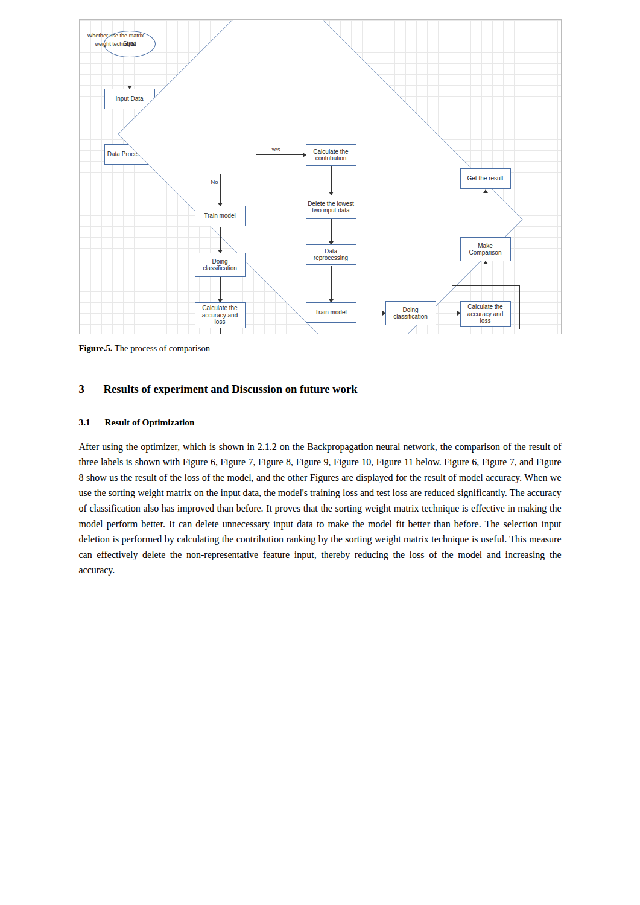Strat
Input Data
Data Processing
Whether use the matrix weight technique
Yes
No
Train model
Doing
classification
Calculate the
accuracy and
loss
Calculate the
contribution
Delete the lowest
two input data
Data reprocessing
Train model
Doing
classification
Calculate the
accuracy and loss
Make
Comparison
Get the result
Figure.5. The process of comparison
3 Results of experiment and Discussion on future work
3.1 Result of Optimization
After using the optimizer, which is shown in 2.1.2 on the Backpropagation neural network, the comparison of the result of three labels is shown with Figure 6, Figure 7, Figure 8, Figure 9, Figure 10, Figure 11 below. Figure 6, Figure 7, and Figure 8 show us the result of the loss of the model, and the other Figures are displayed for the result of model accuracy. When we use the sorting weight matrix on the input data, the model's training loss and test loss are reduced significantly. The accuracy of classification also has improved than before. It proves that the sorting weight matrix technique is effective in making the model perform better. It can delete unnecessary input data to make the model fit better than before. The selection input deletion is performed by calculating the contribution ranking by the sorting weight matrix technique is useful. This measure can effectively delete the non-representative feature input, thereby reducing the loss of the model and increasing the accuracy.